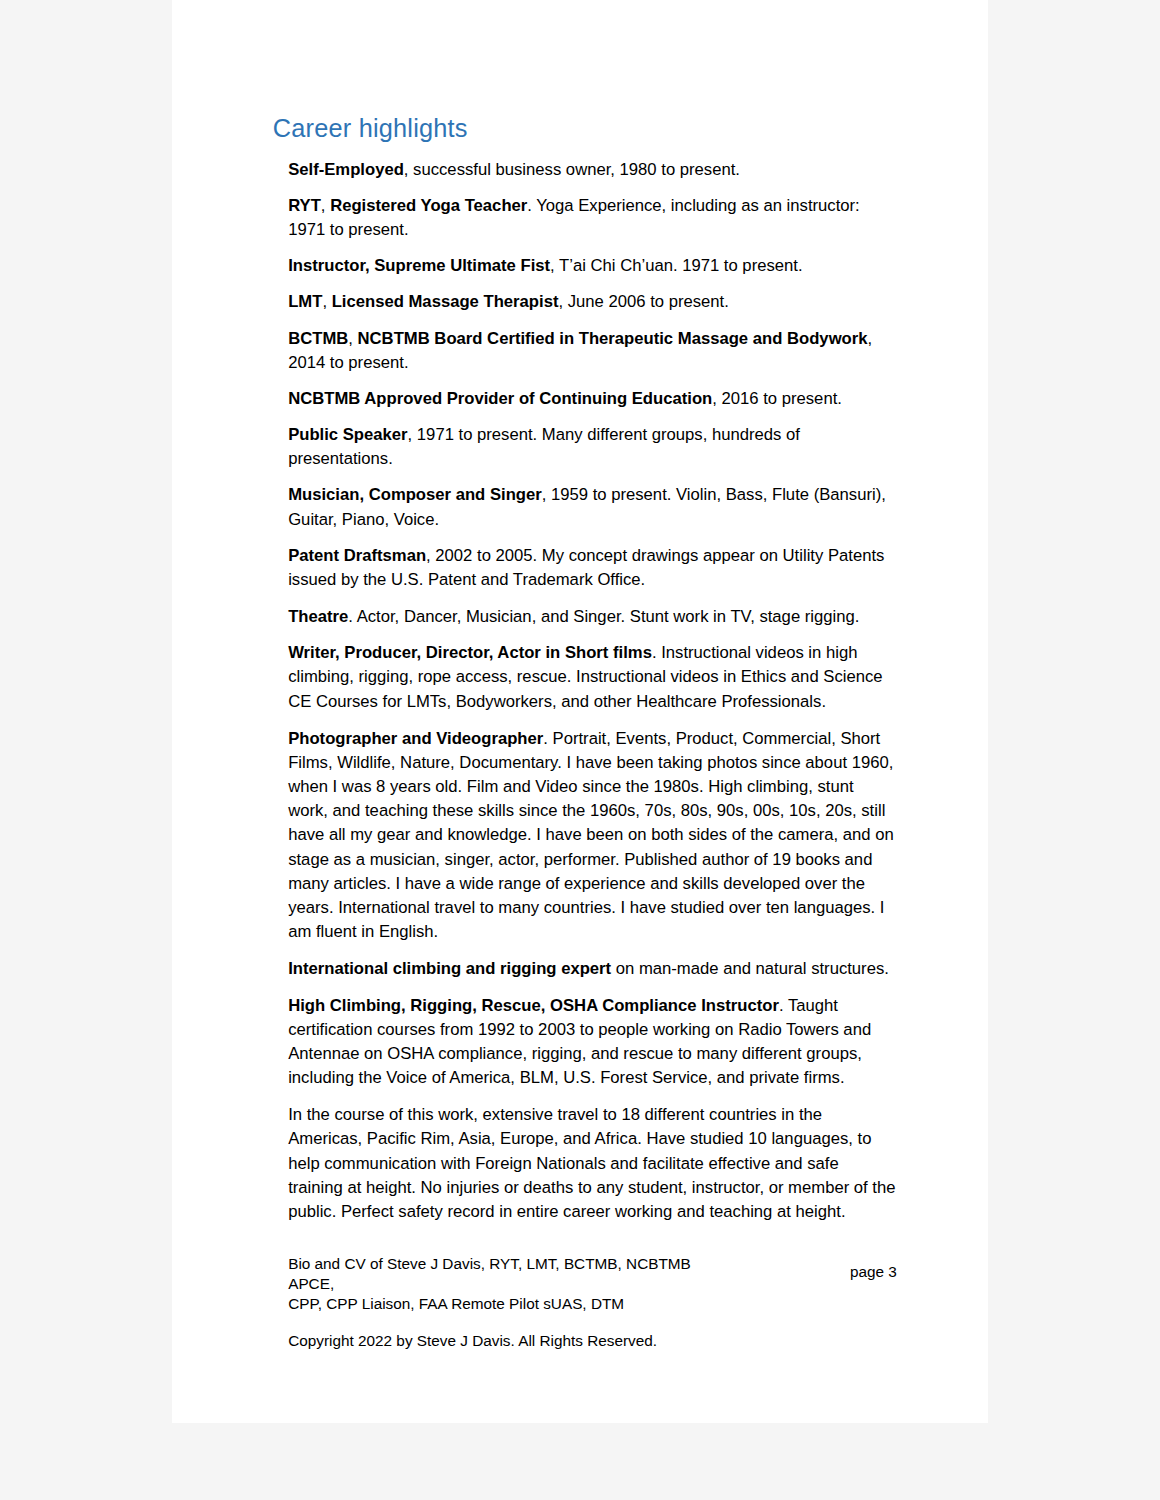Career highlights
Self-Employed, successful business owner, 1980 to present.
RYT, Registered Yoga Teacher. Yoga Experience, including as an instructor: 1971 to present.
Instructor, Supreme Ultimate Fist, T’ai Chi Ch’uan. 1971 to present.
LMT, Licensed Massage Therapist, June 2006 to present.
BCTMB, NCBTMB Board Certified in Therapeutic Massage and Bodywork, 2014 to present.
NCBTMB Approved Provider of Continuing Education, 2016 to present.
Public Speaker, 1971 to present. Many different groups, hundreds of presentations.
Musician, Composer and Singer, 1959 to present. Violin, Bass, Flute (Bansuri), Guitar, Piano, Voice.
Patent Draftsman, 2002 to 2005. My concept drawings appear on Utility Patents issued by the U.S. Patent and Trademark Office.
Theatre. Actor, Dancer, Musician, and Singer. Stunt work in TV, stage rigging.
Writer, Producer, Director, Actor in Short films. Instructional videos in high climbing, rigging, rope access, rescue. Instructional videos in Ethics and Science CE Courses for LMTs, Bodyworkers, and other Healthcare Professionals.
Photographer and Videographer. Portrait, Events, Product, Commercial, Short Films, Wildlife, Nature, Documentary. I have been taking photos since about 1960, when I was 8 years old. Film and Video since the 1980s. High climbing, stunt work, and teaching these skills since the 1960s, 70s, 80s, 90s, 00s, 10s, 20s, still have all my gear and knowledge. I have been on both sides of the camera, and on stage as a musician, singer, actor, performer. Published author of 19 books and many articles. I have a wide range of experience and skills developed over the years. International travel to many countries. I have studied over ten languages. I am fluent in English.
International climbing and rigging expert on man-made and natural structures.
High Climbing, Rigging, Rescue, OSHA Compliance Instructor. Taught certification courses from 1992 to 2003 to people working on Radio Towers and Antennae on OSHA compliance, rigging, and rescue to many different groups, including the Voice of America, BLM, U.S. Forest Service, and private firms.
In the course of this work, extensive travel to 18 different countries in the Americas, Pacific Rim, Asia, Europe, and Africa. Have studied 10 languages, to help communication with Foreign Nationals and facilitate effective and safe training at height. No injuries or deaths to any student, instructor, or member of the public. Perfect safety record in entire career working and teaching at height.
Bio and CV of Steve J Davis, RYT, LMT, BCTMB, NCBTMB APCE,
CPP, CPP Liaison, FAA Remote Pilot sUAS, DTM
page 3
Copyright 2022 by Steve J Davis. All Rights Reserved.